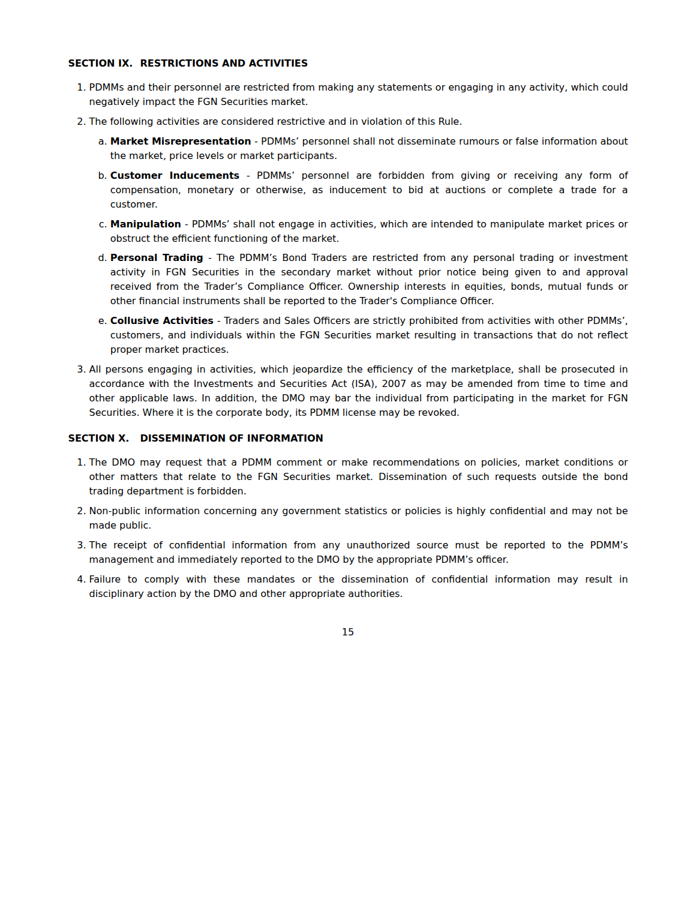SECTION IX. RESTRICTIONS AND ACTIVITIES
PDMMs and their personnel are restricted from making any statements or engaging in any activity, which could negatively impact the FGN Securities market.
The following activities are considered restrictive and in violation of this Rule.
Market Misrepresentation - PDMMs’ personnel shall not disseminate rumours or false information about the market, price levels or market participants.
Customer Inducements - PDMMs’ personnel are forbidden from giving or receiving any form of compensation, monetary or otherwise, as inducement to bid at auctions or complete a trade for a customer.
Manipulation - PDMMs’ shall not engage in activities, which are intended to manipulate market prices or obstruct the efficient functioning of the market.
Personal Trading - The PDMM’s Bond Traders are restricted from any personal trading or investment activity in FGN Securities in the secondary market without prior notice being given to and approval received from the Trader’s Compliance Officer. Ownership interests in equities, bonds, mutual funds or other financial instruments shall be reported to the Trader's Compliance Officer.
Collusive Activities - Traders and Sales Officers are strictly prohibited from activities with other PDMMs’, customers, and individuals within the FGN Securities market resulting in transactions that do not reflect proper market practices.
All persons engaging in activities, which jeopardize the efficiency of the marketplace, shall be prosecuted in accordance with the Investments and Securities Act (ISA), 2007 as may be amended from time to time and other applicable laws. In addition, the DMO may bar the individual from participating in the market for FGN Securities. Where it is the corporate body, its PDMM license may be revoked.
SECTION X. DISSEMINATION OF INFORMATION
The DMO may request that a PDMM comment or make recommendations on policies, market conditions or other matters that relate to the FGN Securities market. Dissemination of such requests outside the bond trading department is forbidden.
Non-public information concerning any government statistics or policies is highly confidential and may not be made public.
The receipt of confidential information from any unauthorized source must be reported to the PDMM’s management and immediately reported to the DMO by the appropriate PDMM’s officer.
Failure to comply with these mandates or the dissemination of confidential information may result in disciplinary action by the DMO and other appropriate authorities.
15